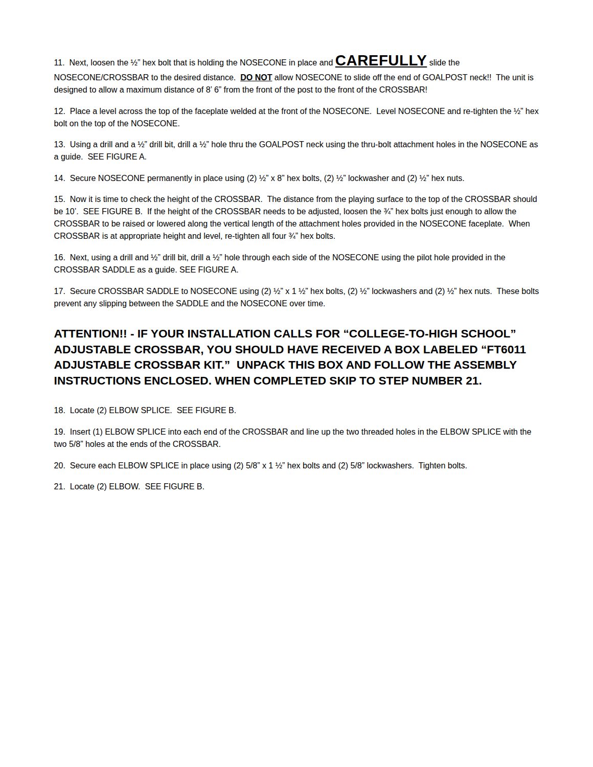11. Next, loosen the ½” hex bolt that is holding the NOSECONE in place and CAREFULLY slide the NOSECONE/CROSSBAR to the desired distance. DO NOT allow NOSECONE to slide off the end of GOALPOST neck!! The unit is designed to allow a maximum distance of 8’ 6” from the front of the post to the front of the CROSSBAR!
12. Place a level across the top of the faceplate welded at the front of the NOSECONE. Level NOSECONE and re-tighten the ½” hex bolt on the top of the NOSECONE.
13. Using a drill and a ½” drill bit, drill a ½” hole thru the GOALPOST neck using the thru-bolt attachment holes in the NOSECONE as a guide. SEE FIGURE A.
14. Secure NOSECONE permanently in place using (2) ½” x 8” hex bolts, (2) ½” lockwasher and (2) ½” hex nuts.
15. Now it is time to check the height of the CROSSBAR. The distance from the playing surface to the top of the CROSSBAR should be 10’. SEE FIGURE B. If the height of the CROSSBAR needs to be adjusted, loosen the ¾” hex bolts just enough to allow the CROSSBAR to be raised or lowered along the vertical length of the attachment holes provided in the NOSECONE faceplate. When CROSSBAR is at appropriate height and level, re-tighten all four ¾” hex bolts.
16. Next, using a drill and ½” drill bit, drill a ½” hole through each side of the NOSECONE using the pilot hole provided in the CROSSBAR SADDLE as a guide. SEE FIGURE A.
17. Secure CROSSBAR SADDLE to NOSECONE using (2) ½” x 1 ½” hex bolts, (2) ½” lockwashers and (2) ½” hex nuts. These bolts prevent any slipping between the SADDLE and the NOSECONE over time.
ATTENTION!! - IF YOUR INSTALLATION CALLS FOR “COLLEGE-TO-HIGH SCHOOL” ADJUSTABLE CROSSBAR, YOU SHOULD HAVE RECEIVED A BOX LABELED “FT6011 ADJUSTABLE CROSSBAR KIT.” UNPACK THIS BOX AND FOLLOW THE ASSEMBLY INSTRUCTIONS ENCLOSED. WHEN COMPLETED SKIP TO STEP NUMBER 21.
18. Locate (2) ELBOW SPLICE. SEE FIGURE B.
19. Insert (1) ELBOW SPLICE into each end of the CROSSBAR and line up the two threaded holes in the ELBOW SPLICE with the two 5/8” holes at the ends of the CROSSBAR.
20. Secure each ELBOW SPLICE in place using (2) 5/8” x 1 ½” hex bolts and (2) 5/8” lockwashers. Tighten bolts.
21. Locate (2) ELBOW. SEE FIGURE B.